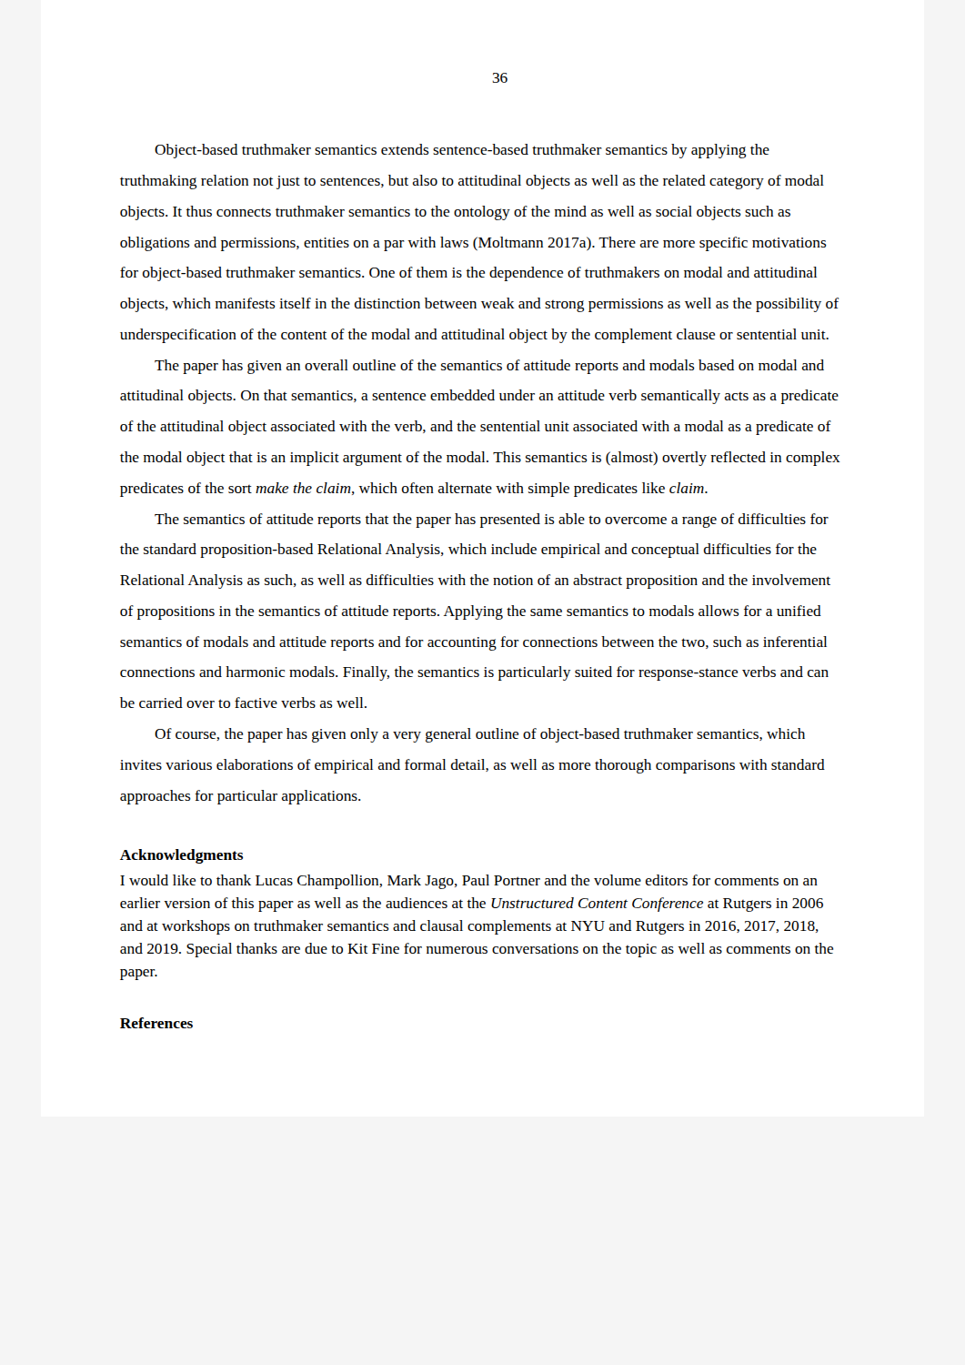36
Object-based truthmaker semantics extends sentence-based truthmaker semantics by applying the truthmaking relation not just to sentences, but also to attitudinal objects as well as the related category of modal objects. It thus connects truthmaker semantics to the ontology of the mind as well as social objects such as obligations and permissions, entities on a par with laws (Moltmann 2017a). There are more specific motivations for object-based truthmaker semantics. One of them is the dependence of truthmakers on modal and attitudinal objects, which manifests itself in the distinction between weak and strong permissions as well as the possibility of underspecification of the content of the modal and attitudinal object by the complement clause or sentential unit.
The paper has given an overall outline of the semantics of attitude reports and modals based on modal and attitudinal objects. On that semantics, a sentence embedded under an attitude verb semantically acts as a predicate of the attitudinal object associated with the verb, and the sentential unit associated with a modal as a predicate of the modal object that is an implicit argument of the modal. This semantics is (almost) overtly reflected in complex predicates of the sort make the claim, which often alternate with simple predicates like claim.
The semantics of attitude reports that the paper has presented is able to overcome a range of difficulties for the standard proposition-based Relational Analysis, which include empirical and conceptual difficulties for the Relational Analysis as such, as well as difficulties with the notion of an abstract proposition and the involvement of propositions in the semantics of attitude reports. Applying the same semantics to modals allows for a unified semantics of modals and attitude reports and for accounting for connections between the two, such as inferential connections and harmonic modals. Finally, the semantics is particularly suited for response-stance verbs and can be carried over to factive verbs as well.
Of course, the paper has given only a very general outline of object-based truthmaker semantics, which invites various elaborations of empirical and formal detail, as well as more thorough comparisons with standard approaches for particular applications.
Acknowledgments
I would like to thank Lucas Champollion, Mark Jago, Paul Portner and the volume editors for comments on an earlier version of this paper as well as the audiences at the Unstructured Content Conference at Rutgers in 2006 and at workshops on truthmaker semantics and clausal complements at NYU and Rutgers in 2016, 2017, 2018, and 2019. Special thanks are due to Kit Fine for numerous conversations on the topic as well as comments on the paper.
References